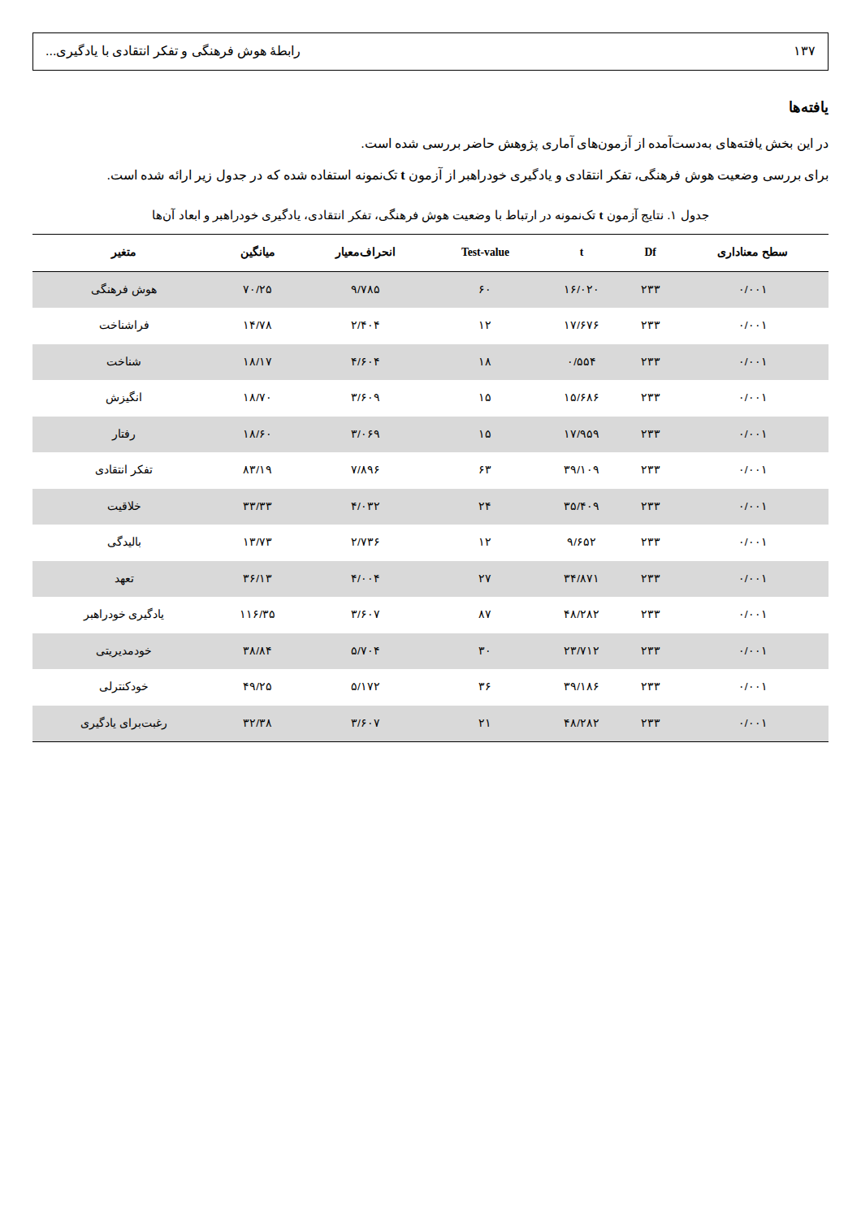۱۳۷ رابطهٔ هوش فرهنگی و تفکر انتقادی با یادگیری...
یافته‌ها
در این بخش یافته‌های به‌دست‌آمده از آزمون‌های آماری پژوهش حاضر بررسی شده است.
برای بررسی وضعیت هوش فرهنگی، تفکر انتقادی و یادگیری خودراهبر از آزمون t تک‌نمونه استفاده شده که در جدول زیر ارائه شده است.
جدول ۱. نتایج آزمون t تک‌نمونه در ارتباط با وضعیت هوش فرهنگی، تفکر انتقادی، یادگیری خودراهبر و ابعاد آن‌ها
| سطح معناداری | Df | t | Test-value | انحراف‌معیار | میانگین | متغیر |
| --- | --- | --- | --- | --- | --- | --- |
| ۰/۰۰۱ | ۲۳۳ | ۱۶/۰۲۰ | ۶۰ | ۹/۷۸۵ | ۷۰/۲۵ | هوش فرهنگی |
| ۰/۰۰۱ | ۲۳۳ | ۱۷/۶۷۶ | ۱۲ | ۲/۴۰۴ | ۱۴/۷۸ | فراشناخت |
| ۰/۰۰۱ | ۲۳۳ | ۰/۵۵۴ | ۱۸ | ۴/۶۰۴ | ۱۸/۱۷ | شناخت |
| ۰/۰۰۱ | ۲۳۳ | ۱۵/۶۸۶ | ۱۵ | ۳/۶۰۹ | ۱۸/۷۰ | انگیزش |
| ۰/۰۰۱ | ۲۳۳ | ۱۷/۹۵۹ | ۱۵ | ۳/۰۶۹ | ۱۸/۶۰ | رفتار |
| ۰/۰۰۱ | ۲۳۳ | ۳۹/۱۰۹ | ۶۳ | ۷/۸۹۶ | ۸۳/۱۹ | تفکر انتقادی |
| ۰/۰۰۱ | ۲۳۳ | ۳۵/۴۰۹ | ۲۴ | ۴/۰۳۲ | ۳۳/۳۳ | خلاقیت |
| ۰/۰۰۱ | ۲۳۳ | ۹/۶۵۲ | ۱۲ | ۲/۷۳۶ | ۱۳/۷۳ | بالیدگی |
| ۰/۰۰۱ | ۲۳۳ | ۳۴/۸۷۱ | ۲۷ | ۴/۰۰۴ | ۳۶/۱۳ | تعهد |
| ۰/۰۰۱ | ۲۳۳ | ۴۸/۲۸۲ | ۸۷ | ۳/۶۰۷ | ۱۱۶/۳۵ | یادگیری خودراهبر |
| ۰/۰۰۱ | ۲۳۳ | ۲۳/۷۱۲ | ۳۰ | ۵/۷۰۴ | ۳۸/۸۴ | خودمدیریتی |
| ۰/۰۰۱ | ۲۳۳ | ۳۹/۱۸۶ | ۳۶ | ۵/۱۷۲ | ۴۹/۲۵ | خودکنترلی |
| ۰/۰۰۱ | ۲۳۳ | ۴۸/۲۸۲ | ۲۱ | ۳/۶۰۷ | ۳۲/۳۸ | رغبت‌برای یادگیری |